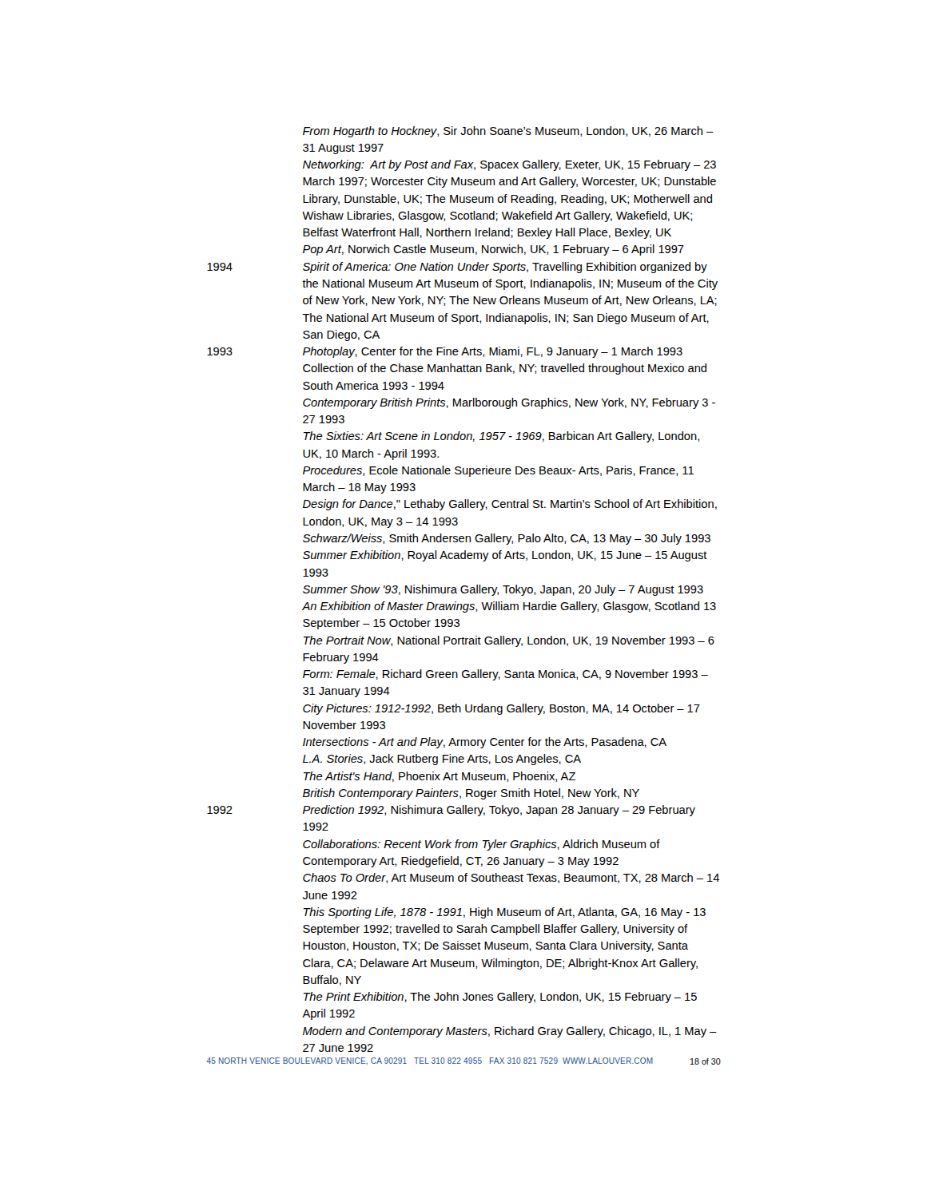| | From Hogarth to Hockney , Sir John Soane’s Museum, London, UK, 26 March – 31 August 1997 Networking: Art by Post and Fax , Spacex Gallery, Exeter, UK, 15 February – 23 March 1997; Worcester City Museum and Art Gallery, Worcester, UK; Dunstable Library, Dunstable, UK; The Museum of Reading, Reading, UK; Motherwell and Wishaw Libraries, Glasgow, Scotland; Wakefield Art Gallery, Wakefield, UK; Belfast Waterfront Hall, Northern Ireland; Bexley Hall Place, Bexley, UK Pop Art , Norwich Castle Museum, Norwich, UK, 1 February – 6 April 1997 |
| 1994 | Spirit of America: One Nation Under Sports , Travelling Exhibition organized by the National Museum Art Museum of Sport, Indianapolis, IN; Museum of the City of New York, New York, NY; The New Orleans Museum of Art, New Orleans, LA; The National Art Museum of Sport, Indianapolis, IN; San Diego Museum of Art, San Diego, CA |
| 1993 | Photoplay , Center for the Fine Arts, Miami, FL, 9 January – 1 March 1993 Collection of the Chase Manhattan Bank, NY; travelled throughout Mexico and South America 1993 - 1994 Contemporary British Prints , Marlborough Graphics, New York, NY, February 3 - 27 1993 The Sixties: Art Scene in London, 1957 - 1969 , Barbican Art Gallery, London, UK, 10 March - April 1993. Procedures , Ecole Nationale Superieure Des Beaux- Arts, Paris, France, 11 March – 18 May 1993 Design for Dance ," Lethaby Gallery, Central St. Martin's School of Art Exhibition, London, UK, May 3 – 14 1993 Schwarz/Weiss , Smith Andersen Gallery, Palo Alto, CA, 13 May – 30 July 1993 Summer Exhibition , Royal Academy of Arts, London, UK, 15 June – 15 August 1993 Summer Show '93 , Nishimura Gallery, Tokyo, Japan, 20 July – 7 August 1993 An Exhibition of Master Drawings , William Hardie Gallery, Glasgow, Scotland 13 September – 15 October 1993 The Portrait Now , National Portrait Gallery, London, UK, 19 November 1993 – 6 February 1994 Form: Female , Richard Green Gallery, Santa Monica, CA, 9 November 1993 – 31 January 1994 City Pictures: 1912-1992 , Beth Urdang Gallery, Boston, MA, 14 October – 17 November 1993 Intersections - Art and Play , Armory Center for the Arts, Pasadena, CA L.A. Stories , Jack Rutberg Fine Arts, Los Angeles, CA The Artist's Hand , Phoenix Art Museum, Phoenix, AZ British Contemporary Painters , Roger Smith Hotel, New York, NY |
| 1992 | Prediction 1992 , Nishimura Gallery, Tokyo, Japan 28 January – 29 February 1992 Collaborations: Recent Work from Tyler Graphics , Aldrich Museum of Contemporary Art, Riedgefield, CT, 26 January – 3 May 1992 Chaos To Order , Art Museum of Southeast Texas, Beaumont, TX, 28 March – 14 June 1992 This Sporting Life, 1878 - 1991 , High Museum of Art, Atlanta, GA, 16 May - 13 September 1992; travelled to Sarah Campbell Blaffer Gallery, University of Houston, Houston, TX; De Saisset Museum, Santa Clara University, Santa Clara, CA; Delaware Art Museum, Wilmington, DE; Albright-Knox Art Gallery, Buffalo, NY The Print Exhibition , The John Jones Gallery, London, UK, 15 February – 15 April 1992 Modern and Contemporary Masters , Richard Gray Gallery, Chicago, IL, 1 May – 27 June 1992 |
45 NORTH VENICE BOULEVARD VENICE, CA 90291 TEL 310 822 4955 FAX 310 821 7529 WWW.LALOUVER.COM 18 of 30